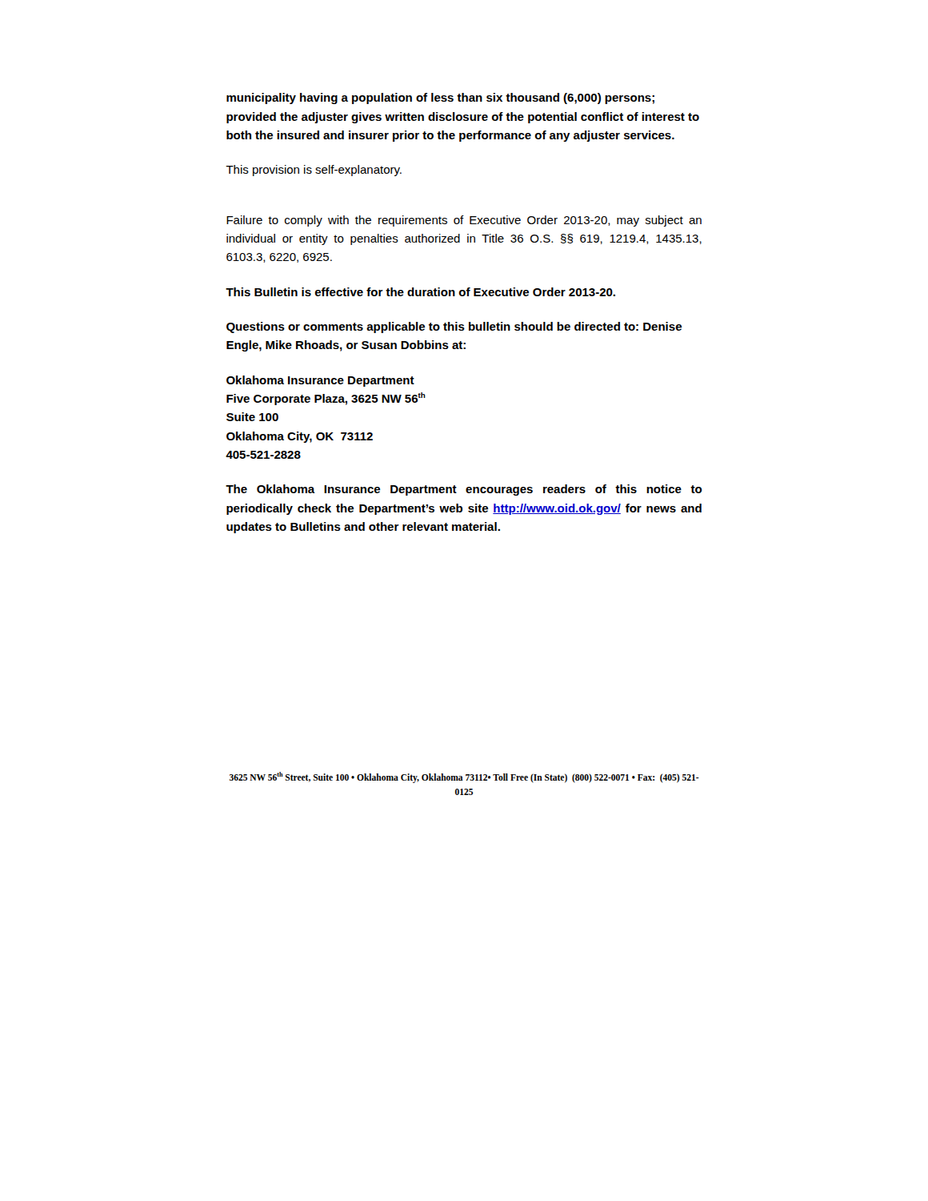municipality having a population of less than six thousand (6,000) persons; provided the adjuster gives written disclosure of the potential conflict of interest to both the insured and insurer prior to the performance of any adjuster services.
This provision is self-explanatory.
Failure to comply with the requirements of Executive Order 2013-20, may subject an individual or entity to penalties authorized in Title 36 O.S. §§ 619, 1219.4, 1435.13, 6103.3, 6220, 6925.
This Bulletin is effective for the duration of Executive Order 2013-20.
Questions or comments applicable to this bulletin should be directed to: Denise Engle, Mike Rhoads, or Susan Dobbins at:
Oklahoma Insurance Department
Five Corporate Plaza, 3625 NW 56th
Suite 100
Oklahoma City, OK 73112
405-521-2828
The Oklahoma Insurance Department encourages readers of this notice to periodically check the Department’s web site http://www.oid.ok.gov/ for news and updates to Bulletins and other relevant material.
3625 NW 56th Street, Suite 100 • Oklahoma City, Oklahoma 73112• Toll Free (In State) (800) 522-0071 • Fax: (405) 521-0125